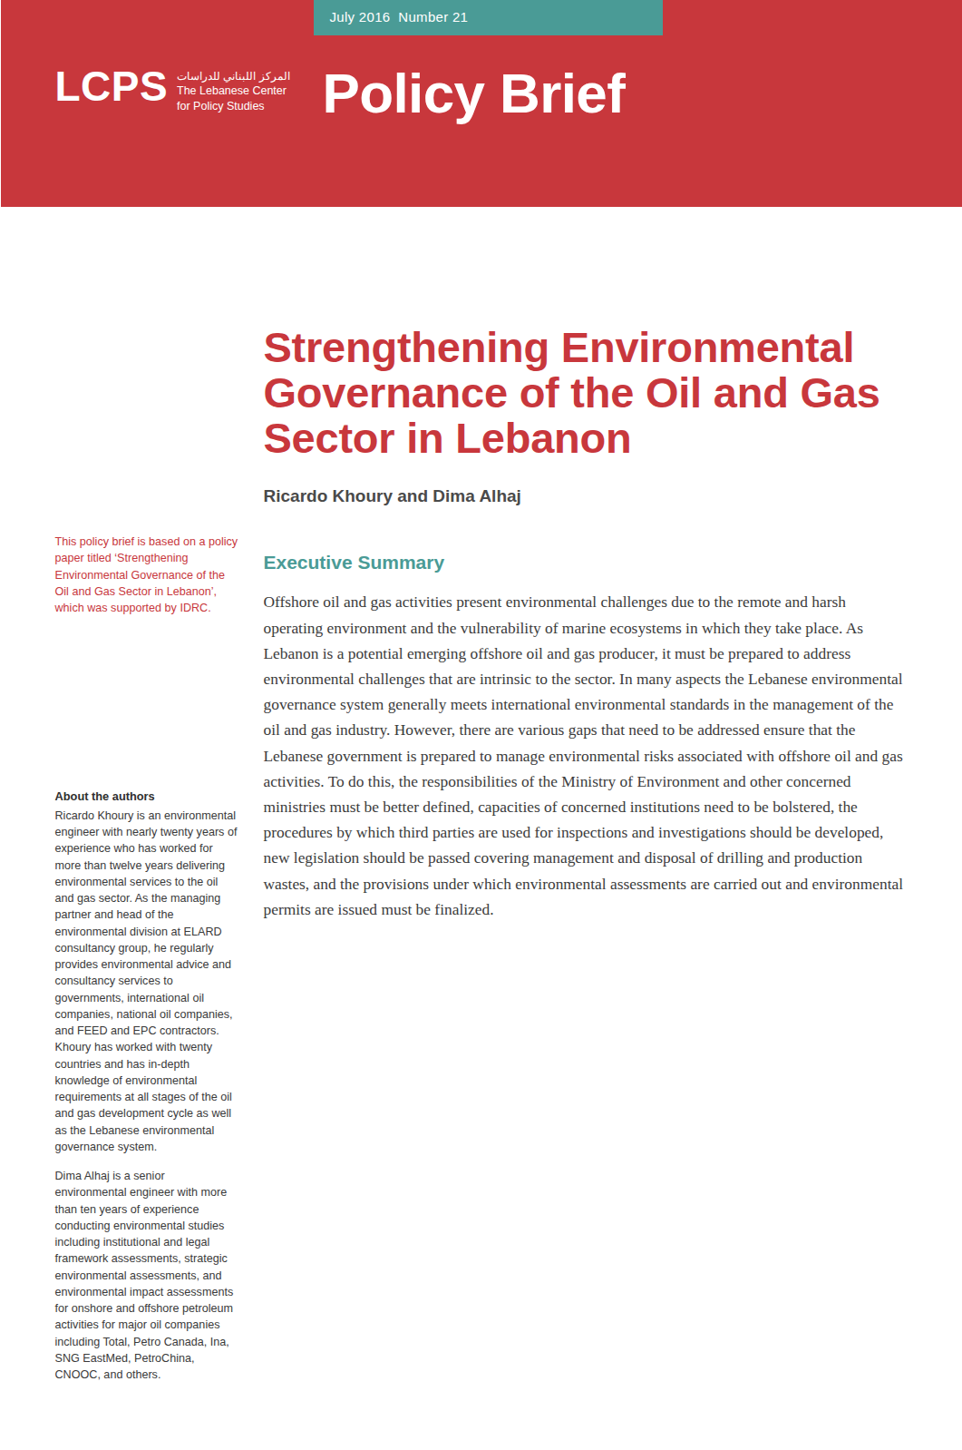July 2016 Number 21
LCPS
المركز اللبناني للدراسات The Lebanese Center
for Policy Studies
Policy Brief
This policy brief is based on a policy paper titled ‘Strengthening Environmental Governance of the Oil and Gas Sector in Lebanon’, which was supported by IDRC.
About the authors
Ricardo Khoury is an environmental engineer with nearly twenty years of experience who has worked for more than twelve years delivering environmental services to the oil and gas sector. As the managing partner and head of the environmental division at ELARD consultancy group, he regularly provides environmental advice and consultancy services to governments, international oil companies, national oil companies, and FEED and EPC contractors. Khoury has worked with twenty countries and has in-depth knowledge of environmental requirements at all stages of the oil and gas development cycle as well as the Lebanese environmental governance system.
Dima Alhaj is a senior environmental engineer with more than ten years of experience conducting environmental studies including institutional and legal framework assessments, strategic environmental assessments, and environmental impact assessments for onshore and offshore petroleum activities for major oil companies including Total, Petro Canada, Ina, SNG EastMed, PetroChina, CNOOC, and others.
Strengthening Environmental Governance of the Oil and Gas Sector in Lebanon
Ricardo Khoury and Dima Alhaj
Executive Summary
Offshore oil and gas activities present environmental challenges due to the remote and harsh operating environment and the vulnerability of marine ecosystems in which they take place. As Lebanon is a potential emerging offshore oil and gas producer, it must be prepared to address environmental challenges that are intrinsic to the sector. In many aspects the Lebanese environmental governance system generally meets international environmental standards in the management of the oil and gas industry. However, there are various gaps that need to be addressed ensure that the Lebanese government is prepared to manage environmental risks associated with offshore oil and gas activities. To do this, the responsibilities of the Ministry of Environment and other concerned ministries must be better defined, capacities of concerned institutions need to be bolstered, the procedures by which third parties are used for inspections and investigations should be developed, new legislation should be passed covering management and disposal of drilling and production wastes, and the provisions under which environmental assessments are carried out and environmental permits are issued must be finalized.